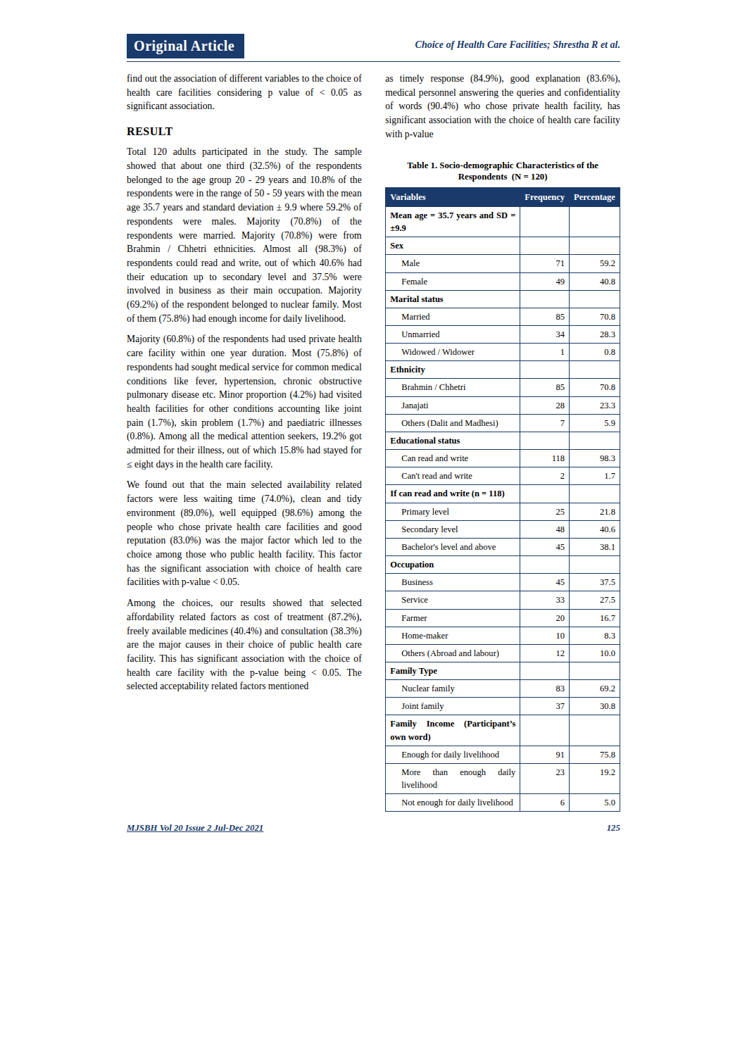Original Article
Choice of Health Care Facilities; Shrestha R et al.
find out the association of different variables to the choice of health care facilities considering p value of < 0.05 as significant association.
RESULT
Total 120 adults participated in the study. The sample showed that about one third (32.5%) of the respondents belonged to the age group 20 - 29 years and 10.8% of the respondents were in the range of 50 - 59 years with the mean age 35.7 years and standard deviation ± 9.9 where 59.2% of respondents were males. Majority (70.8%) of the respondents were married. Majority (70.8%) were from Brahmin / Chhetri ethnicities. Almost all (98.3%) of respondents could read and write, out of which 40.6% had their education up to secondary level and 37.5% were involved in business as their main occupation. Majority (69.2%) of the respondent belonged to nuclear family. Most of them (75.8%) had enough income for daily livelihood.
Majority (60.8%) of the respondents had used private health care facility within one year duration. Most (75.8%) of respondents had sought medical service for common medical conditions like fever, hypertension, chronic obstructive pulmonary disease etc. Minor proportion (4.2%) had visited health facilities for other conditions accounting like joint pain (1.7%), skin problem (1.7%) and paediatric illnesses (0.8%). Among all the medical attention seekers, 19.2% got admitted for their illness, out of which 15.8% had stayed for ≤ eight days in the health care facility.
We found out that the main selected availability related factors were less waiting time (74.0%), clean and tidy environment (89.0%), well equipped (98.6%) among the people who chose private health care facilities and good reputation (83.0%) was the major factor which led to the choice among those who public health facility. This factor has the significant association with choice of health care facilities with p-value < 0.05.
Among the choices, our results showed that selected affordability related factors as cost of treatment (87.2%), freely available medicines (40.4%) and consultation (38.3%) are the major causes in their choice of public health care facility. This has significant association with the choice of health care facility with the p-value being < 0.05. The selected acceptability related factors mentioned
as timely response (84.9%), good explanation (83.6%), medical personnel answering the queries and confidentiality of words (90.4%) who chose private health facility, has significant association with the choice of health care facility with p-value
Table 1. Socio-demographic Characteristics of the
Respondents (N = 120)
| Variables | Frequency | Percentage |
| --- | --- | --- |
| Mean age = 35.7 years and SD = ±9.9 | | |
| Sex | | |
| Male | 71 | 59.2 |
| Female | 49 | 40.8 |
| Marital status | | |
| Married | 85 | 70.8 |
| Unmarried | 34 | 28.3 |
| Widowed / Widower | 1 | 0.8 |
| Ethnicity | | |
| Brahmin / Chhetri | 85 | 70.8 |
| Janajati | 28 | 23.3 |
| Others (Dalit and Madhesi) | 7 | 5.9 |
| Educational status | | |
| Can read and write | 118 | 98.3 |
| Can't read and write | 2 | 1.7 |
| If can read and write (n = 118) | | |
| Primary level | 25 | 21.8 |
| Secondary level | 48 | 40.6 |
| Bachelor's level and above | 45 | 38.1 |
| Occupation | | |
| Business | 45 | 37.5 |
| Service | 33 | 27.5 |
| Farmer | 20 | 16.7 |
| Home-maker | 10 | 8.3 |
| Others (Abroad and labour) | 12 | 10.0 |
| Family Type | | |
| Nuclear family | 83 | 69.2 |
| Joint family | 37 | 30.8 |
| Family Income (Participant’s own word) | | |
| Enough for daily livelihood | 91 | 75.8 |
| More than enough daily livelihood | 23 | 19.2 |
| Not enough for daily livelihood | 6 | 5.0 |
MJSBH Vol 20 Issue 2 Jul-Dec 2021
125